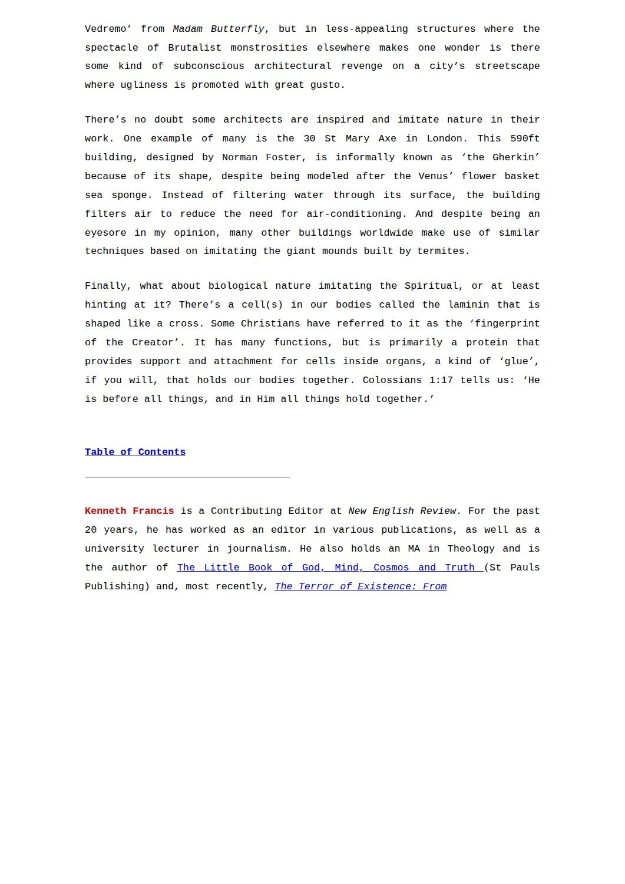Vedremo’ from Madam Butterfly, but in less-appealing structures where the spectacle of Brutalist monstrosities elsewhere makes one wonder is there some kind of subconscious architectural revenge on a city’s streetscape where ugliness is promoted with great gusto.
There’s no doubt some architects are inspired and imitate nature in their work. One example of many is the 30 St Mary Axe in London. This 590ft building, designed by Norman Foster, is informally known as ‘the Gherkin’ because of its shape, despite being modeled after the Venus’ flower basket sea sponge. Instead of filtering water through its surface, the building filters air to reduce the need for air-conditioning. And despite being an eyesore in my opinion, many other buildings worldwide make use of similar techniques based on imitating the giant mounds built by termites.
Finally, what about biological nature imitating the Spiritual, or at least hinting at it? There’s a cell(s) in our bodies called the laminin that is shaped like a cross. Some Christians have referred to it as the ‘fingerprint of the Creator’. It has many functions, but is primarily a protein that provides support and attachment for cells inside organs, a kind of ‘glue’, if you will, that holds our bodies together. Colossians 1:17 tells us: ‘He is before all things, and in Him all things hold together.’
Table of Contents
Kenneth Francis is a Contributing Editor at New English Review. For the past 20 years, he has worked as an editor in various publications, as well as a university lecturer in journalism. He also holds an MA in Theology and is the author of The Little Book of God, Mind, Cosmos and Truth (St Pauls Publishing) and, most recently, The Terror of Existence: From